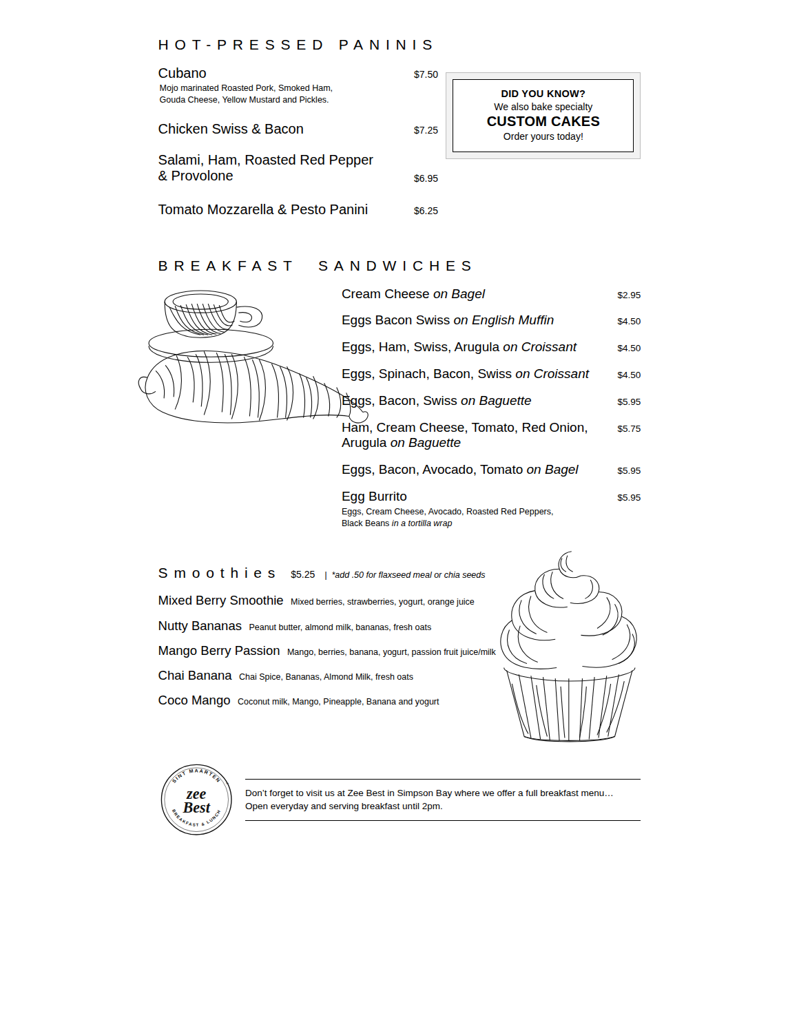Hot-Pressed Paninis
DID YOU KNOW?
We also bake specialty
CUSTOM CAKES
Order yours today!
Cubano $7.50
Mojo marinated Roasted Pork, Smoked Ham,
Gouda Cheese, Yellow Mustard and Pickles.
Chicken Swiss & Bacon $7.25
Salami, Ham, Roasted Red Pepper
& Provolone $6.95
Tomato Mozzarella & Pesto Panini $6.25
Breakfast Sandwiches
Cream Cheese on Bagel $2.95
Eggs Bacon Swiss on English Muffin $4.50
Eggs, Ham, Swiss, Arugula on Croissant $4.50
Eggs, Spinach, Bacon, Swiss on Croissant $4.50
Eggs, Bacon, Swiss on Baguette $5.95
Ham, Cream Cheese, Tomato, Red Onion,
Arugula on Baguette $5.75
Eggs, Bacon, Avocado, Tomato on Bagel $5.95
Egg Burrito $5.95
Eggs, Cream Cheese, Avocado, Roasted Red Peppers,
Black Beans in a tortilla wrap
Smoothies
$5.25 | *add .50 for flaxseed meal or chia seeds
Mixed Berry Smoothie Mixed berries, strawberries, yogurt, orange juice
Nutty Bananas Peanut butter, almond milk, bananas, fresh oats
Mango Berry Passion Mango, berries, banana, yogurt, passion fruit juice/milk
Chai Banana Chai Spice, Bananas, Almond Milk, fresh oats
Coco Mango Coconut milk, Mango, Pineapple, Banana and yogurt
SINT MAARTEN BREAKFAST & LUNCH zee Best ™
Don’t forget to visit us at Zee Best in Simpson Bay where we offer a full breakfast menu…
Open everyday and serving breakfast until 2pm.